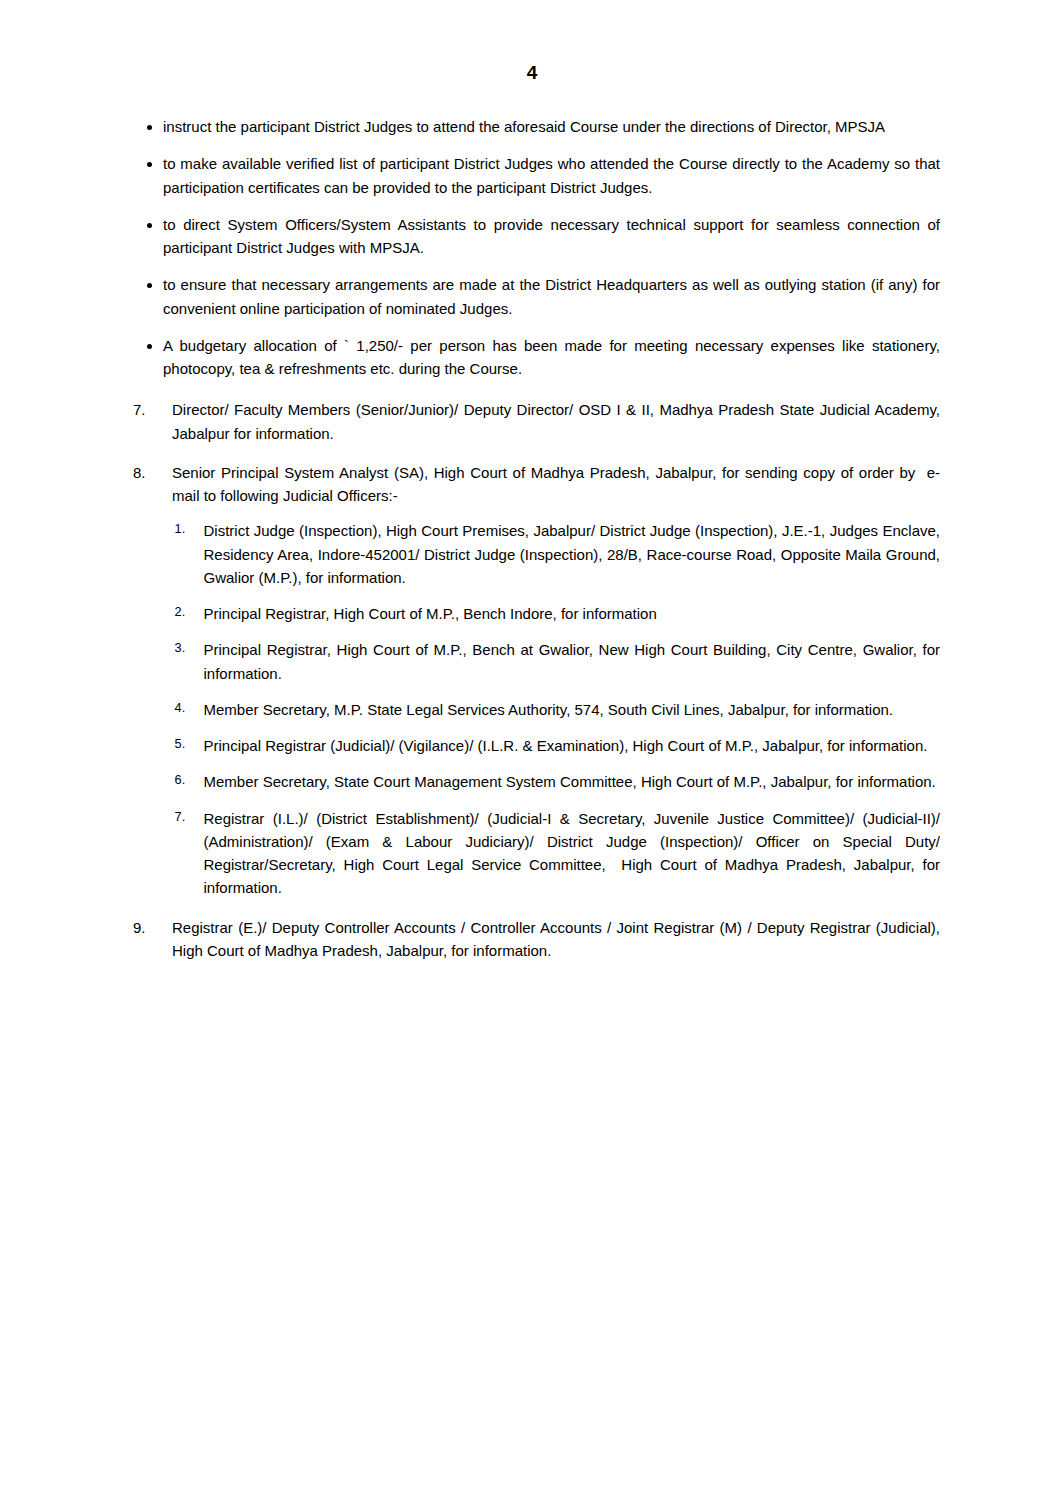4
instruct the participant District Judges to attend the aforesaid Course under the directions of Director, MPSJA
to make available verified list of participant District Judges who attended the Course directly to the Academy so that participation certificates can be provided to the participant District Judges.
to direct System Officers/System Assistants to provide necessary technical support for seamless connection of participant District Judges with MPSJA.
to ensure that necessary arrangements are made at the District Headquarters as well as outlying station (if any) for convenient online participation of nominated Judges.
A budgetary allocation of ` 1,250/- per person has been made for meeting necessary expenses like stationery, photocopy, tea & refreshments etc. during the Course.
Director/ Faculty Members (Senior/Junior)/ Deputy Director/ OSD I & II, Madhya Pradesh State Judicial Academy, Jabalpur for information.
Senior Principal System Analyst (SA), High Court of Madhya Pradesh, Jabalpur, for sending copy of order by e-mail to following Judicial Officers:-
District Judge (Inspection), High Court Premises, Jabalpur/ District Judge (Inspection), J.E.-1, Judges Enclave, Residency Area, Indore-452001/ District Judge (Inspection), 28/B, Race-course Road, Opposite Maila Ground, Gwalior (M.P.), for information.
Principal Registrar, High Court of M.P., Bench Indore, for information
Principal Registrar, High Court of M.P., Bench at Gwalior, New High Court Building, City Centre, Gwalior, for information.
Member Secretary, M.P. State Legal Services Authority, 574, South Civil Lines, Jabalpur, for information.
Principal Registrar (Judicial)/ (Vigilance)/ (I.L.R. & Examination), High Court of M.P., Jabalpur, for information.
Member Secretary, State Court Management System Committee, High Court of M.P., Jabalpur, for information.
Registrar (I.L.)/ (District Establishment)/ (Judicial-I & Secretary, Juvenile Justice Committee)/ (Judicial-II)/ (Administration)/ (Exam & Labour Judiciary)/ District Judge (Inspection)/ Officer on Special Duty/ Registrar/Secretary, High Court Legal Service Committee, High Court of Madhya Pradesh, Jabalpur, for information.
Registrar (E.)/ Deputy Controller Accounts / Controller Accounts / Joint Registrar (M) / Deputy Registrar (Judicial), High Court of Madhya Pradesh, Jabalpur, for information.